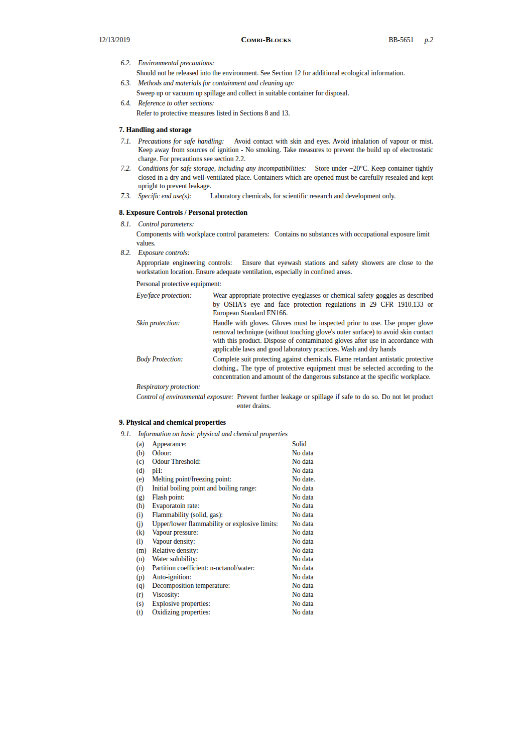12/13/2019
Combi-Blocks
BB-5651p.2
6.2.
Environmental precautions:
Should not be released into the environment. See Section 12 for additional ecological information.
6.3.
Methods and materials for containment and cleaning up:
Sweep up or vacuum up spillage and collect in suitable container for disposal.
6.4.
Reference to other sections:
Refer to protective measures listed in Sections 8 and 13.
7. Handling and storage
7.1.
Precautions for safe handling: Avoid contact with skin and eyes. Avoid inhalation of vapour or mist. Keep away from sources of ignition - No smoking. Take measures to prevent the build up of electrostatic charge. For precautions see section 2.2.
7.2.
Conditions for safe storage, including any incompatibilities: Store under −20°C. Keep container tightly closed in a dry and well-ventilated place. Containers which are opened must be carefully resealed and kept upright to prevent leakage.
7.3.
Specific end use(s): Laboratory chemicals, for scientific research and development only.
8. Exposure Controls / Personal protection
8.1.
Control parameters:
Components with workplace control parameters: Contains no substances with occupational exposure limit values.
8.2.
Exposure controls:
Appropriate engineering controls: Ensure that eyewash stations and safety showers are close to the workstation location. Ensure adequate ventilation, especially in confined areas.
Personal protective equipment:
Eye/face protection:
Wear appropriate protective eyeglasses or chemical safety goggles as described by OSHA's eye and face protection regulations in 29 CFR 1910.133 or European Standard EN166.
Skin protection:
Handle with gloves. Gloves must be inspected prior to use. Use proper glove removal technique (without touching glove's outer surface) to avoid skin contact with this product. Dispose of contaminated gloves after use in accordance with applicable laws and good laboratory practices. Wash and dry hands
Body Protection:
Complete suit protecting against chemicals, Flame retardant antistatic protective clothing., The type of protective equipment must be selected according to the concentration and amount of the dangerous substance at the specific workplace.
Respiratory protection:
Control of environmental exposure:
Prevent further leakage or spillage if safe to do so. Do not let product enter drains.
9. Physical and chemical properties
9.1.
Information on basic physical and chemical properties
(a)
Appearance:
Solid
(b)
Odour:
No data
(c)
Odour Threshold:
No data
(d)
pH:
No data
(e)
Melting point/freezing point:
No date.
(f)
Initial boiling point and boiling range:
No data
(g)
Flash point:
No data
(h)
Evaporatoin rate:
No data
(i)
Flammability (solid, gas):
No data
(j)
Upper/lower flammability or explosive limits:
No data
(k)
Vapour pressure:
No data
(l)
Vapour density:
No data
(m)
Relative density:
No data
(n)
Water solubility:
No data
(o)
Partition coefficient: n-octanol/water:
No data
(p)
Auto-ignition:
No data
(q)
Decomposition temperature:
No data
(r)
Viscosity:
No data
(s)
Explosive properties:
No data
(t)
Oxidizing properties:
No data